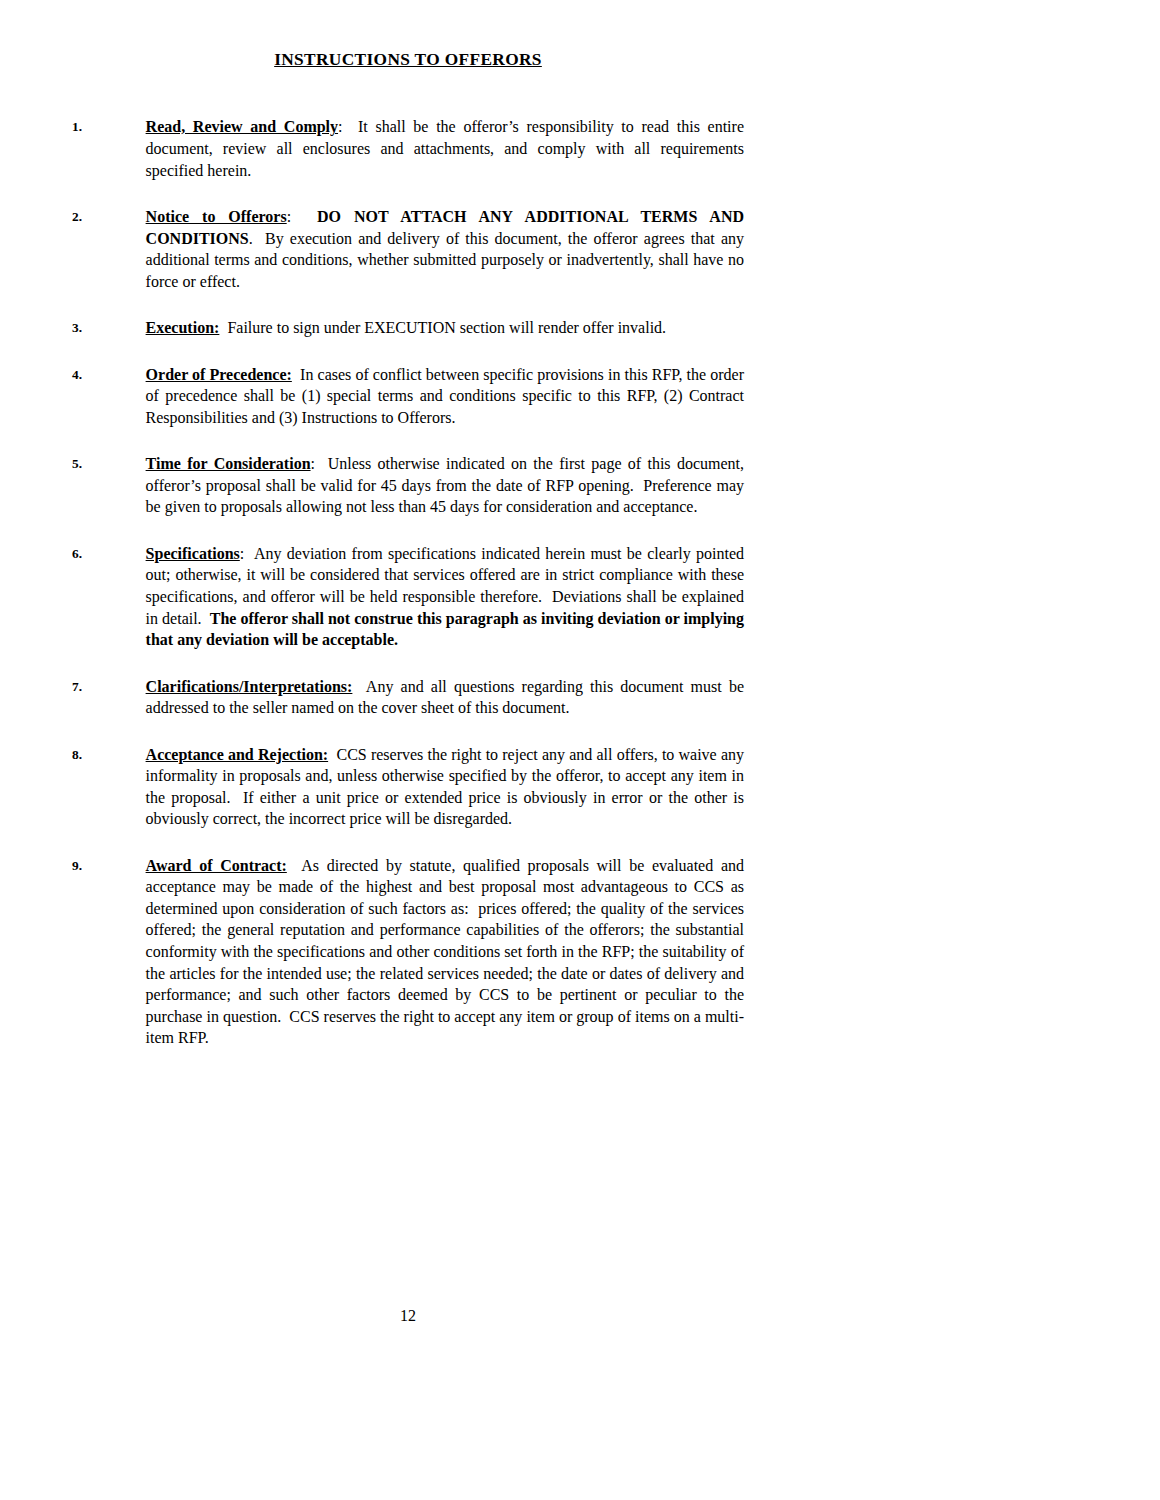INSTRUCTIONS TO OFFERORS
1. Read, Review and Comply: It shall be the offeror’s responsibility to read this entire document, review all enclosures and attachments, and comply with all requirements specified herein.
2. Notice to Offerors: DO NOT ATTACH ANY ADDITIONAL TERMS AND CONDITIONS. By execution and delivery of this document, the offeror agrees that any additional terms and conditions, whether submitted purposely or inadvertently, shall have no force or effect.
3. Execution: Failure to sign under EXECUTION section will render offer invalid.
4. Order of Precedence: In cases of conflict between specific provisions in this RFP, the order of precedence shall be (1) special terms and conditions specific to this RFP, (2) Contract Responsibilities and (3) Instructions to Offerors.
5. Time for Consideration: Unless otherwise indicated on the first page of this document, offeror’s proposal shall be valid for 45 days from the date of RFP opening. Preference may be given to proposals allowing not less than 45 days for consideration and acceptance.
6. Specifications: Any deviation from specifications indicated herein must be clearly pointed out; otherwise, it will be considered that services offered are in strict compliance with these specifications, and offeror will be held responsible therefore. Deviations shall be explained in detail. The offeror shall not construe this paragraph as inviting deviation or implying that any deviation will be acceptable.
7. Clarifications/Interpretations: Any and all questions regarding this document must be addressed to the seller named on the cover sheet of this document.
8. Acceptance and Rejection: CCS reserves the right to reject any and all offers, to waive any informality in proposals and, unless otherwise specified by the offeror, to accept any item in the proposal. If either a unit price or extended price is obviously in error or the other is obviously correct, the incorrect price will be disregarded.
9. Award of Contract: As directed by statute, qualified proposals will be evaluated and acceptance may be made of the highest and best proposal most advantageous to CCS as determined upon consideration of such factors as: prices offered; the quality of the services offered; the general reputation and performance capabilities of the offerors; the substantial conformity with the specifications and other conditions set forth in the RFP; the suitability of the articles for the intended use; the related services needed; the date or dates of delivery and performance; and such other factors deemed by CCS to be pertinent or peculiar to the purchase in question. CCS reserves the right to accept any item or group of items on a multi-item RFP.
12